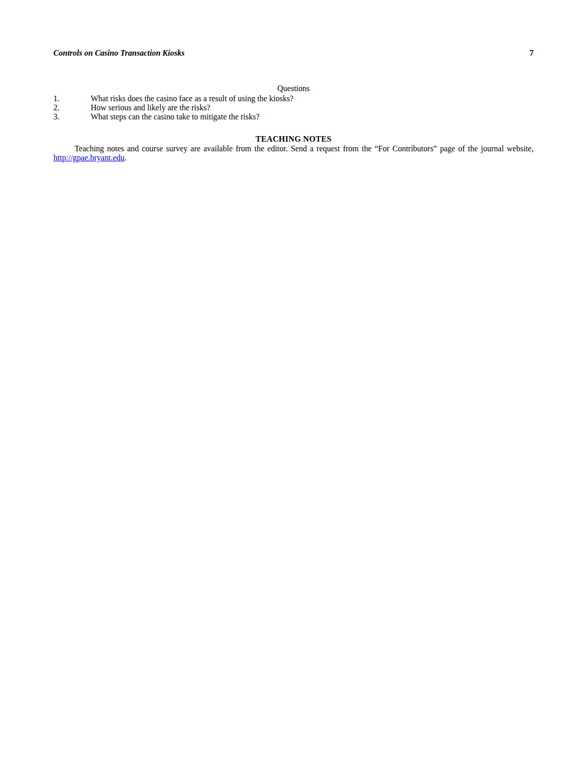Controls on Casino Transaction Kiosks 7
Questions
1. What risks does the casino face as a result of using the kiosks?
2. How serious and likely are the risks?
3. What steps can the casino take to mitigate the risks?
TEACHING NOTES
Teaching notes and course survey are available from the editor. Send a request from the “For Contributors” page of the journal website, http://gpae.bryant.edu.